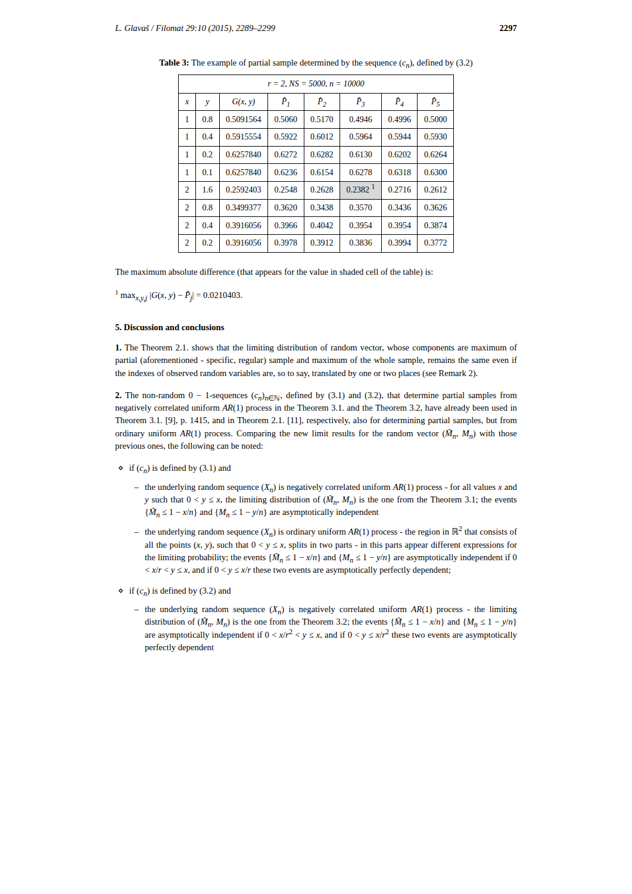L. Glavaš / Filomat 29:10 (2015), 2289–2299 2297
Table 3: The example of partial sample determined by the sequence (cn), defined by (3.2)
r = 2, NS = 5000, n = 10000
| x | y | G ( x , y ) | P̂ 1 | P̂ 2 | P̂ 3 | P̂ 4 | P̂ 5 |
| --- | --- | --- | --- | --- | --- | --- | --- |
| 1 | 0.8 | 0.5091564 | 0.5060 | 0.5170 | 0.4946 | 0.4996 | 0.5000 |
| 1 | 0.4 | 0.5915554 | 0.5922 | 0.6012 | 0.5964 | 0.5944 | 0.5930 |
| 1 | 0.2 | 0.6257840 | 0.6272 | 0.6282 | 0.6130 | 0.6202 | 0.6264 |
| 1 | 0.1 | 0.6257840 | 0.6236 | 0.6154 | 0.6278 | 0.6318 | 0.6300 |
| 2 | 1.6 | 0.2592403 | 0.2548 | 0.2628 | 0.2382 1 | 0.2716 | 0.2612 |
| 2 | 0.8 | 0.3499377 | 0.3620 | 0.3438 | 0.3570 | 0.3436 | 0.3626 |
| 2 | 0.4 | 0.3916056 | 0.3966 | 0.4042 | 0.3954 | 0.3954 | 0.3874 |
| 2 | 0.2 | 0.3916056 | 0.3978 | 0.3912 | 0.3836 | 0.3994 | 0.3772 |
The maximum absolute difference (that appears for the value in shaded cell of the table) is:
1 maxx,y,j |G(x, y) − P̂j| = 0.0210403.
5. Discussion and conclusions
1. The Theorem 2.1. shows that the limiting distribution of random vector, whose components are maximum of partial (aforementioned - specific, regular) sample and maximum of the whole sample, remains the same even if the indexes of observed random variables are, so to say, translated by one or two places (see Remark 2).
2. The non-random 0 − 1-sequences (cn)n∈ℕ, defined by (3.1) and (3.2), that determine partial samples from negatively correlated uniform AR(1) process in the Theorem 3.1. and the Theorem 3.2, have already been used in Theorem 3.1. [9], p. 1415, and in Theorem 2.1. [11], respectively, also for determining partial samples, but from ordinary uniform AR(1) process. Comparing the new limit results for the random vector (M̃n, Mn) with those previous ones, the following can be noted:
if (cn) is defined by (3.1) and
the underlying random sequence (Xn) is negatively correlated uniform AR(1) process - for all values x and y such that 0 < y ≤ x, the limiting distribution of (M̃n, Mn) is the one from the Theorem 3.1; the events {M̃n ≤ 1 − x/n} and {Mn ≤ 1 − y/n} are asymptotically independent
the underlying random sequence (Xn) is ordinary uniform AR(1) process - the region in ℝ2 that consists of all the points (x, y), such that 0 < y ≤ x, splits in two parts - in this parts appear different expressions for the limiting probability; the events {M̃n ≤ 1 − x/n} and {Mn ≤ 1 − y/n} are asymptotically independent if 0 < x/r < y ≤ x, and if 0 < y ≤ x/r these two events are asymptotically perfectly dependent;
if (cn) is defined by (3.2) and
the underlying random sequence (Xn) is negatively correlated uniform AR(1) process - the limiting distribution of (M̃n, Mn) is the one from the Theorem 3.2; the events {M̃n ≤ 1 − x/n} and {Mn ≤ 1 − y/n} are asymptotically independent if 0 < x/r2 < y ≤ x, and if 0 < y ≤ x/r2 these two events are asymptotically perfectly dependent